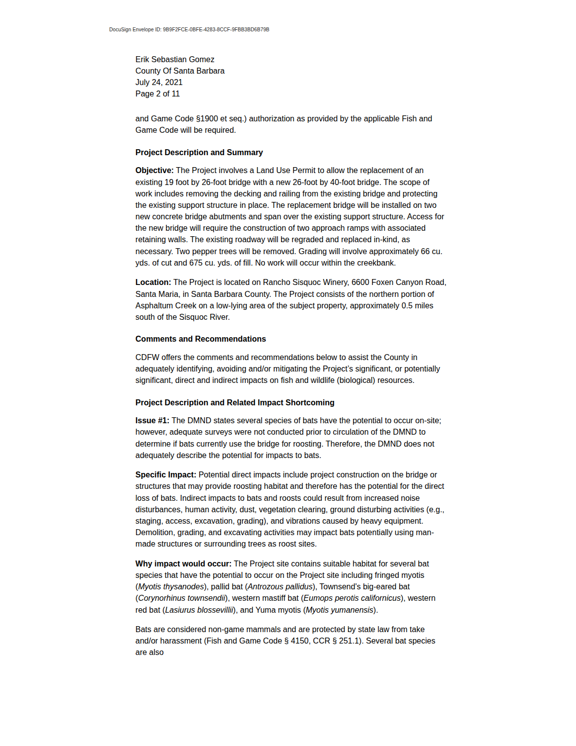DocuSign Envelope ID: 9B9F2FCE-0BFE-4283-8CCF-9FBB3BD6B79B
Erik Sebastian Gomez
County Of Santa Barbara
July 24, 2021
Page 2 of 11
and Game Code §1900 et seq.) authorization as provided by the applicable Fish and Game Code will be required.
Project Description and Summary
Objective: The Project involves a Land Use Permit to allow the replacement of an existing 19 foot by 26-foot bridge with a new 26-foot by 40-foot bridge. The scope of work includes removing the decking and railing from the existing bridge and protecting the existing support structure in place. The replacement bridge will be installed on two new concrete bridge abutments and span over the existing support structure. Access for the new bridge will require the construction of two approach ramps with associated retaining walls. The existing roadway will be regraded and replaced in-kind, as necessary. Two pepper trees will be removed. Grading will involve approximately 66 cu. yds. of cut and 675 cu. yds. of fill. No work will occur within the creekbank.
Location: The Project is located on Rancho Sisquoc Winery, 6600 Foxen Canyon Road, Santa Maria, in Santa Barbara County. The Project consists of the northern portion of Asphaltum Creek on a low-lying area of the subject property, approximately 0.5 miles south of the Sisquoc River.
Comments and Recommendations
CDFW offers the comments and recommendations below to assist the County in adequately identifying, avoiding and/or mitigating the Project’s significant, or potentially significant, direct and indirect impacts on fish and wildlife (biological) resources.
Project Description and Related Impact Shortcoming
Issue #1: The DMND states several species of bats have the potential to occur on-site; however, adequate surveys were not conducted prior to circulation of the DMND to determine if bats currently use the bridge for roosting. Therefore, the DMND does not adequately describe the potential for impacts to bats.
Specific Impact: Potential direct impacts include project construction on the bridge or structures that may provide roosting habitat and therefore has the potential for the direct loss of bats. Indirect impacts to bats and roosts could result from increased noise disturbances, human activity, dust, vegetation clearing, ground disturbing activities (e.g., staging, access, excavation, grading), and vibrations caused by heavy equipment. Demolition, grading, and excavating activities may impact bats potentially using man-made structures or surrounding trees as roost sites.
Why impact would occur: The Project site contains suitable habitat for several bat species that have the potential to occur on the Project site including fringed myotis (Myotis thysanodes), pallid bat (Antrozous pallidus), Townsend's big-eared bat (Corynorhinus townsendii), western mastiff bat (Eumops perotis californicus), western red bat (Lasiurus blossevillii), and Yuma myotis (Myotis yumanensis).
Bats are considered non-game mammals and are protected by state law from take and/or harassment (Fish and Game Code § 4150, CCR § 251.1). Several bat species are also